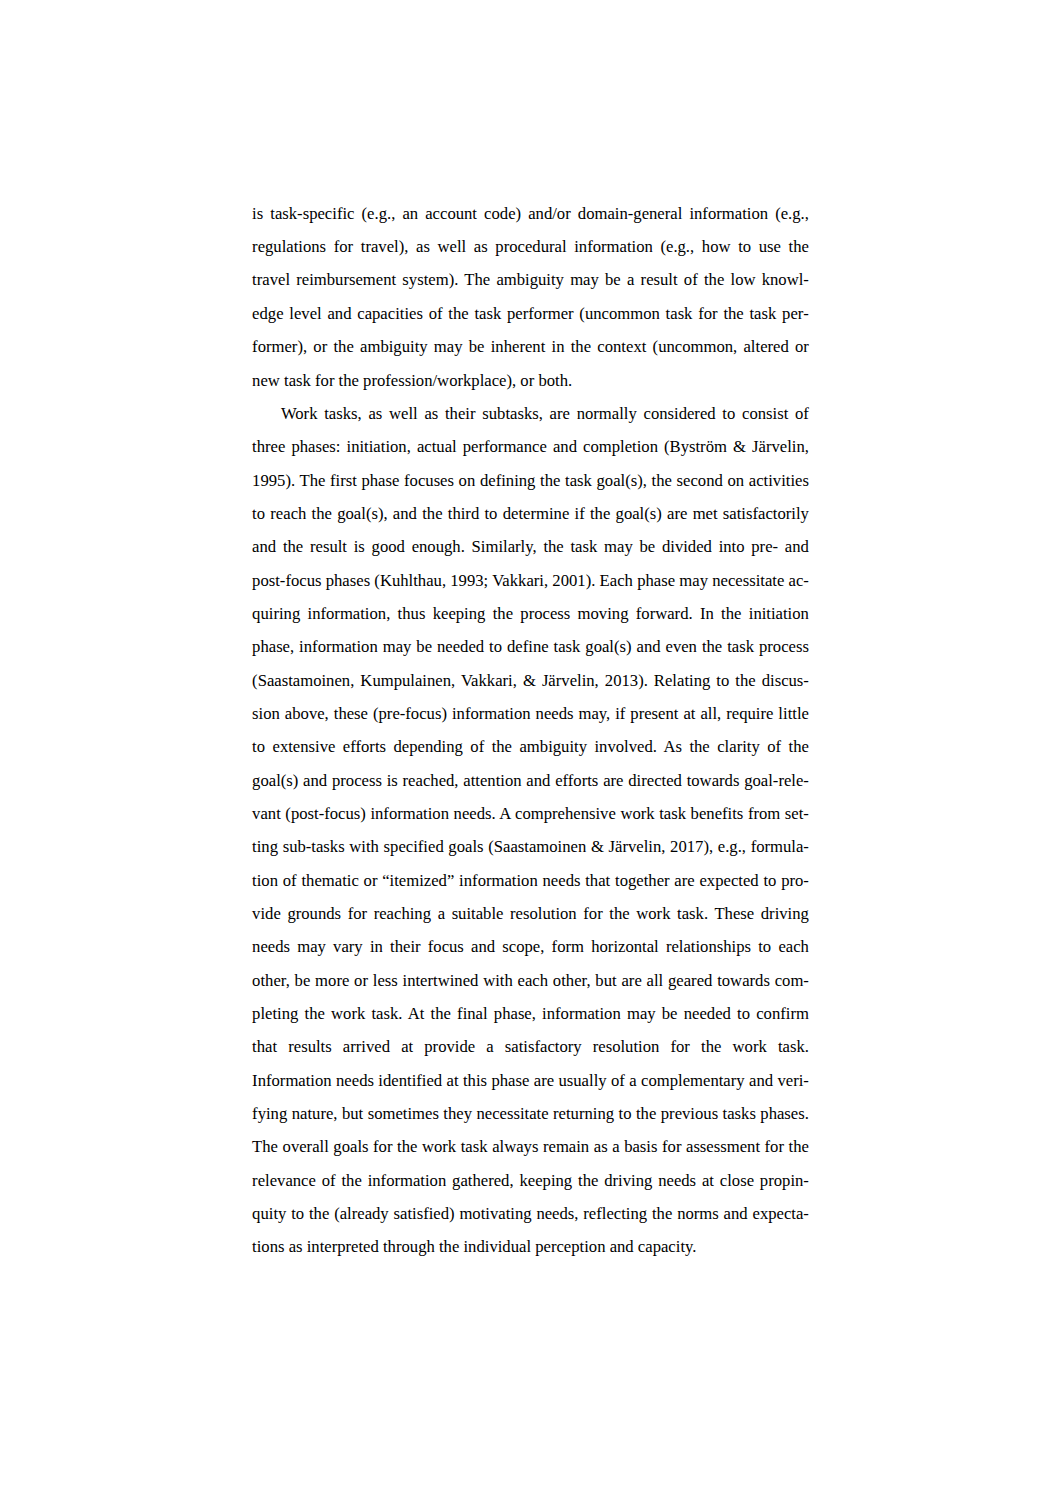is task-specific (e.g., an account code) and/or domain-general information (e.g., regulations for travel), as well as procedural information (e.g., how to use the travel reimbursement system). The ambiguity may be a result of the low knowledge level and capacities of the task performer (uncommon task for the task performer), or the ambiguity may be inherent in the context (uncommon, altered or new task for the profession/workplace), or both.
Work tasks, as well as their subtasks, are normally considered to consist of three phases: initiation, actual performance and completion (Byström & Järvelin, 1995). The first phase focuses on defining the task goal(s), the second on activities to reach the goal(s), and the third to determine if the goal(s) are met satisfactorily and the result is good enough. Similarly, the task may be divided into pre- and post-focus phases (Kuhlthau, 1993; Vakkari, 2001). Each phase may necessitate acquiring information, thus keeping the process moving forward. In the initiation phase, information may be needed to define task goal(s) and even the task process (Saastamoinen, Kumpulainen, Vakkari, & Järvelin, 2013). Relating to the discussion above, these (pre-focus) information needs may, if present at all, require little to extensive efforts depending of the ambiguity involved. As the clarity of the goal(s) and process is reached, attention and efforts are directed towards goal-relevant (post-focus) information needs. A comprehensive work task benefits from setting sub-tasks with specified goals (Saastamoinen & Järvelin, 2017), e.g., formulation of thematic or “itemized” information needs that together are expected to provide grounds for reaching a suitable resolution for the work task. These driving needs may vary in their focus and scope, form horizontal relationships to each other, be more or less intertwined with each other, but are all geared towards completing the work task. At the final phase, information may be needed to confirm that results arrived at provide a satisfactory resolution for the work task. Information needs identified at this phase are usually of a complementary and verifying nature, but sometimes they necessitate returning to the previous tasks phases. The overall goals for the work task always remain as a basis for assessment for the relevance of the information gathered, keeping the driving needs at close propinquity to the (already satisfied) motivating needs, reflecting the norms and expectations as interpreted through the individual perception and capacity.